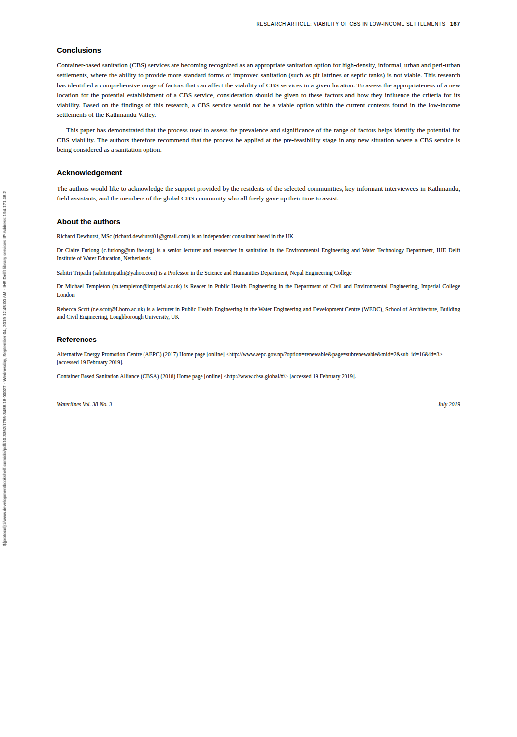${protocol}://www.developmentbookshelf.com/doi/pdf/10.3362/1756-3488.18-00027 - Wednesday, September 04, 2019 12:45:00 AM - IHE Delft library services IP Address:194.171.38.2
RESEARCH ARTICLE: VIABILITY OF CBS IN LOW-INCOME SETTLEMENTS 167
Conclusions
Container-based sanitation (CBS) services are becoming recognized as an appropriate sanitation option for high-density, informal, urban and peri-urban settlements, where the ability to provide more standard forms of improved sanitation (such as pit latrines or septic tanks) is not viable. This research has identified a comprehensive range of factors that can affect the viability of CBS services in a given location. To assess the appropriateness of a new location for the potential establishment of a CBS service, consideration should be given to these factors and how they influence the criteria for its viability. Based on the findings of this research, a CBS service would not be a viable option within the current contexts found in the low-income settlements of the Kathmandu Valley.
This paper has demonstrated that the process used to assess the prevalence and significance of the range of factors helps identify the potential for CBS viability. The authors therefore recommend that the process be applied at the pre-feasibility stage in any new situation where a CBS service is being considered as a sanitation option.
Acknowledgement
The authors would like to acknowledge the support provided by the residents of the selected communities, key informant interviewees in Kathmandu, field assistants, and the members of the global CBS community who all freely gave up their time to assist.
About the authors
Richard Dewhurst, MSc (richard.dewhurst01@gmail.com) is an independent consultant based in the UK
Dr Claire Furlong (c.furlong@un-ihe.org) is a senior lecturer and researcher in sanitation in the Environmental Engineering and Water Technology Department, IHE Delft Institute of Water Education, Netherlands
Sabitri Tripathi (sabitritripathi@yahoo.com) is a Professor in the Science and Humanities Department, Nepal Engineering College
Dr Michael Templeton (m.templeton@imperial.ac.uk) is Reader in Public Health Engineering in the Department of Civil and Environmental Engineering, Imperial College London
Rebecca Scott (r.e.scott@Lboro.ac.uk) is a lecturer in Public Health Engineering in the Water Engineering and Development Centre (WEDC), School of Architecture, Building and Civil Engineering, Loughborough University, UK
References
Alternative Energy Promotion Centre (AEPC) (2017) Home page [online] <http://www.aepc.gov.np/?option=renewable&page=subrenewable&mid=2&sub_id=16&id=3> [accessed 19 February 2019].
Container Based Sanitation Alliance (CBSA) (2018) Home page [online] <http://www.cbsa.global/#/> [accessed 19 February 2019].
Waterlines Vol. 38 No. 3 July 2019